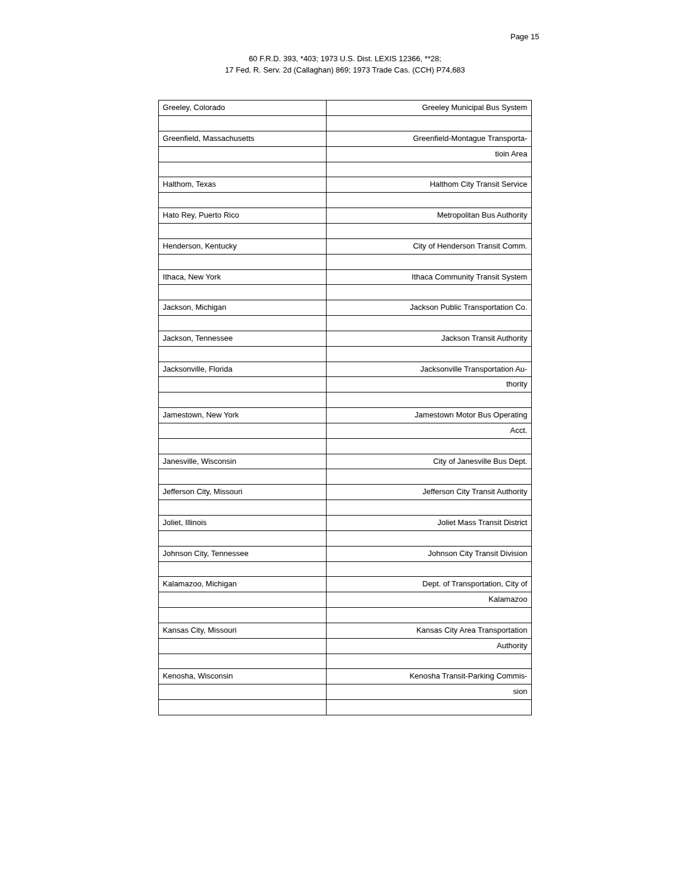Page 15
60 F.R.D. 393, *403; 1973 U.S. Dist. LEXIS 12366, **28;
17 Fed. R. Serv. 2d (Callaghan) 869; 1973 Trade Cas. (CCH) P74,683
| Greeley, Colorado | Greeley Municipal Bus System |
| Greenfield, Massachusetts | Greenfield-Montague Transporta- |
| | tioin Area |
| Halthom, Texas | Halthom City Transit Service |
| Hato Rey, Puerto Rico | Metropolitan Bus Authority |
| Henderson, Kentucky | City of Henderson Transit Comm. |
| Ithaca, New York | Ithaca Community Transit System |
| Jackson, Michigan | Jackson Public Transportation Co. |
| Jackson, Tennessee | Jackson Transit Authority |
| Jacksonville, Florida | Jacksonville Transportation Au- |
| | thority |
| Jamestown, New York | Jamestown Motor Bus Operating |
| | Acct. |
| Janesville, Wisconsin | City of Janesville Bus Dept. |
| Jefferson City, Missouri | Jefferson City Transit Authority |
| Joliet, Illinois | Joliet Mass Transit District |
| Johnson City, Tennessee | Johnson City Transit Division |
| Kalamazoo, Michigan | Dept. of Transportation, City of |
| | Kalamazoo |
| Kansas City, Missouri | Kansas City Area Transportation |
| | Authority |
| Kenosha, Wisconsin | Kenosha Transit-Parking Commis- |
| | sion |